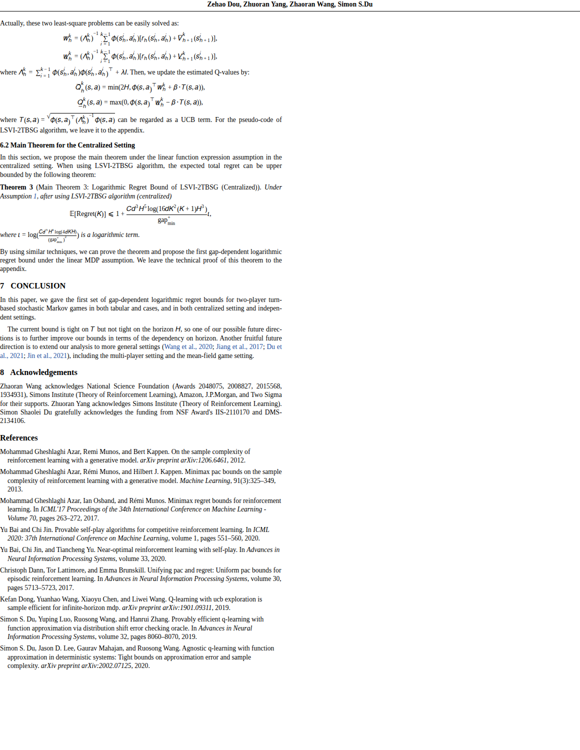Zehao Dou, Zhuoran Yang, Zhaoran Wang, Simon S.Du
Actually, these two least-square problems can be easily solved as:
w¯hk = (Λhk)−1 ∑i=1k−1 ϕ(shi,ahi) [ rh(shi,ahi) + V¯h+1k (sh+1i) ] ,
w_hk = (Λhk)−1 ∑i=1k−1 ϕ(shi,ahi) [ rh(shi,ahi) + V_h+1k (sh+1i) ] ,
where Λhk= ∑i=1k−1 ϕ(shi,ahi) ϕ(shi,ahi)⊤ +λI . Then, we update the estimated Q-values by:
Q¯hk (s,a)= min(2H, ϕ(s,a)⊤ w¯hk +β⋅T(s,a)),
Q_hk (s,a)= max(0, ϕ(s,a)⊤ w_hk −β⋅T(s,a)),
where T(s,a)= ϕ(s,a)⊤ (Λhk)−1 ϕ(s,a) can be regarded as a UCB term. For the pseudo-code of LSVI-2TBSG algorithm, we leave it to the appendix.
6.2 Main Theorem for the Centralized Setting
In this section, we propose the main theorem under the linear function expression assumption in the centralized setting. When using LSVI-2TBSG algorithm, the expected total regret can be upper bounded by the following theorem:
Theorem 3 (Main Theorem 3: Logarithmic Regret Bound of LSVI-2TBSG (Centralized)). Under Assumption 1, after using LSVI-2TBSG algorithm (centralized)
𝔼[Regret(K)] ⩽1+ Cd3H5log(16dK2(K+1)H3) gapmin+ ι,
where ι=log ( Cd3H4log(4dKH) (gapmin+)2 ) is a logarithmic term.
By using similar techniques, we can prove the theorem and propose the first gap-dependent logarithmic regret bound under the linear MDP assumption. We leave the technical proof of this theorem to the appendix.
7 CONCLUSION
In this paper, we gave the first set of gap-dependent logarithmic regret bounds for two-player turn-based stochastic Markov games in both tabular and cases, and in both centralized setting and independent settings.
The current bound is tight on T but not tight on the horizon H, so one of our possible future directions is to further improve our bounds in terms of the dependency on horizon. Another fruitful future direction is to extend our analysis to more general settings (Wang et al., 2020; Jiang et al., 2017; Du et al., 2021; Jin et al., 2021), including the multi-player setting and the mean-field game setting.
8 Acknowledgements
Zhaoran Wang acknowledges National Science Foundation (Awards 2048075, 2008827, 2015568, 1934931), Simons Institute (Theory of Reinforcement Learning), Amazon, J.P.Morgan, and Two Sigma for their supports. Zhuoran Yang acknowledges Simons Institute (Theory of Reinforcement Learning). Simon Shaolei Du gratefully acknowledges the funding from NSF Award's IIS-2110170 and DMS-2134106.
References
Mohammad Gheshlaghi Azar, Remi Munos, and Bert Kappen. On the sample complexity of reinforcement learning with a generative model. arXiv preprint arXiv:1206.6461, 2012.
Mohammad Gheshlaghi Azar, Rémi Munos, and Hilbert J. Kappen. Minimax pac bounds on the sample complexity of reinforcement learning with a generative model. Machine Learning, 91(3):325–349, 2013.
Mohammad Gheshlaghi Azar, Ian Osband, and Rémi Munos. Minimax regret bounds for reinforcement learning. In ICML'17 Proceedings of the 34th International Conference on Machine Learning - Volume 70, pages 263–272, 2017.
Yu Bai and Chi Jin. Provable self-play algorithms for competitive reinforcement learning. In ICML 2020: 37th International Conference on Machine Learning, volume 1, pages 551–560, 2020.
Yu Bai, Chi Jin, and Tiancheng Yu. Near-optimal reinforcement learning with self-play. In Advances in Neural Information Processing Systems, volume 33, 2020.
Christoph Dann, Tor Lattimore, and Emma Brunskill. Unifying pac and regret: Uniform pac bounds for episodic reinforcement learning. In Advances in Neural Information Processing Systems, volume 30, pages 5713–5723, 2017.
Kefan Dong, Yuanhao Wang, Xiaoyu Chen, and Liwei Wang. Q-learning with ucb exploration is sample efficient for infinite-horizon mdp. arXiv preprint arXiv:1901.09311, 2019.
Simon S. Du, Yuping Luo, Ruosong Wang, and Hanrui Zhang. Provably efficient q-learning with function approximation via distribution shift error checking oracle. In Advances in Neural Information Processing Systems, volume 32, pages 8060–8070, 2019.
Simon S. Du, Jason D. Lee, Gaurav Mahajan, and Ruosong Wang. Agnostic q-learning with function approximation in deterministic systems: Tight bounds on approximation error and sample complexity. arXiv preprint arXiv:2002.07125, 2020.